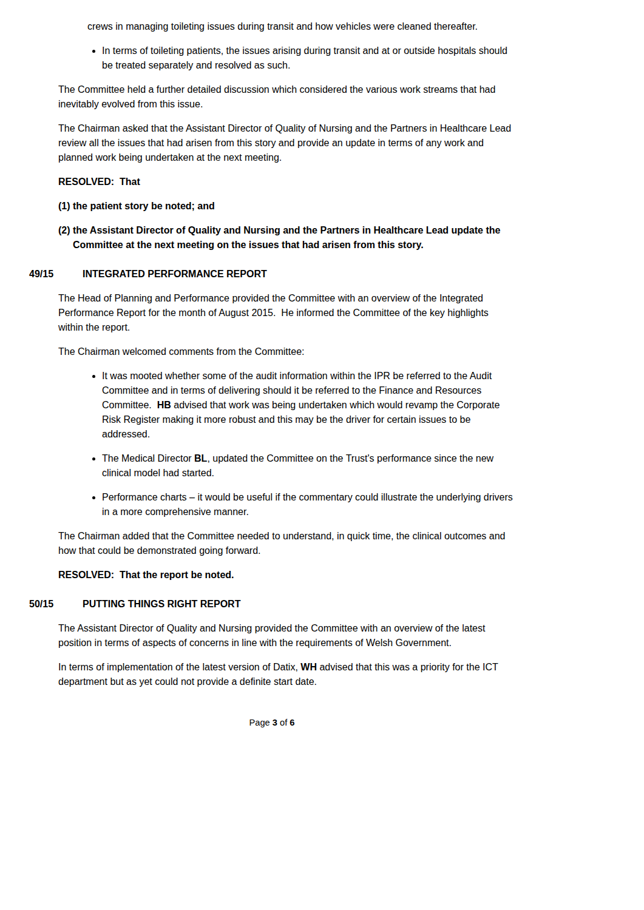crews in managing toileting issues during transit and how vehicles were cleaned thereafter.
In terms of toileting patients, the issues arising during transit and at or outside hospitals should be treated separately and resolved as such.
The Committee held a further detailed discussion which considered the various work streams that had inevitably evolved from this issue.
The Chairman asked that the Assistant Director of Quality of Nursing and the Partners in Healthcare Lead review all the issues that had arisen from this story and provide an update in terms of any work and planned work being undertaken at the next meeting.
RESOLVED: That
the patient story be noted; and
the Assistant Director of Quality and Nursing and the Partners in Healthcare Lead update the Committee at the next meeting on the issues that had arisen from this story.
49/15 INTEGRATED PERFORMANCE REPORT
The Head of Planning and Performance provided the Committee with an overview of the Integrated Performance Report for the month of August 2015. He informed the Committee of the key highlights within the report.
The Chairman welcomed comments from the Committee:
It was mooted whether some of the audit information within the IPR be referred to the Audit Committee and in terms of delivering should it be referred to the Finance and Resources Committee. HB advised that work was being undertaken which would revamp the Corporate Risk Register making it more robust and this may be the driver for certain issues to be addressed.
The Medical Director BL, updated the Committee on the Trust's performance since the new clinical model had started.
Performance charts – it would be useful if the commentary could illustrate the underlying drivers in a more comprehensive manner.
The Chairman added that the Committee needed to understand, in quick time, the clinical outcomes and how that could be demonstrated going forward.
RESOLVED: That the report be noted.
50/15 PUTTING THINGS RIGHT REPORT
The Assistant Director of Quality and Nursing provided the Committee with an overview of the latest position in terms of aspects of concerns in line with the requirements of Welsh Government.
In terms of implementation of the latest version of Datix, WH advised that this was a priority for the ICT department but as yet could not provide a definite start date.
Page 3 of 6